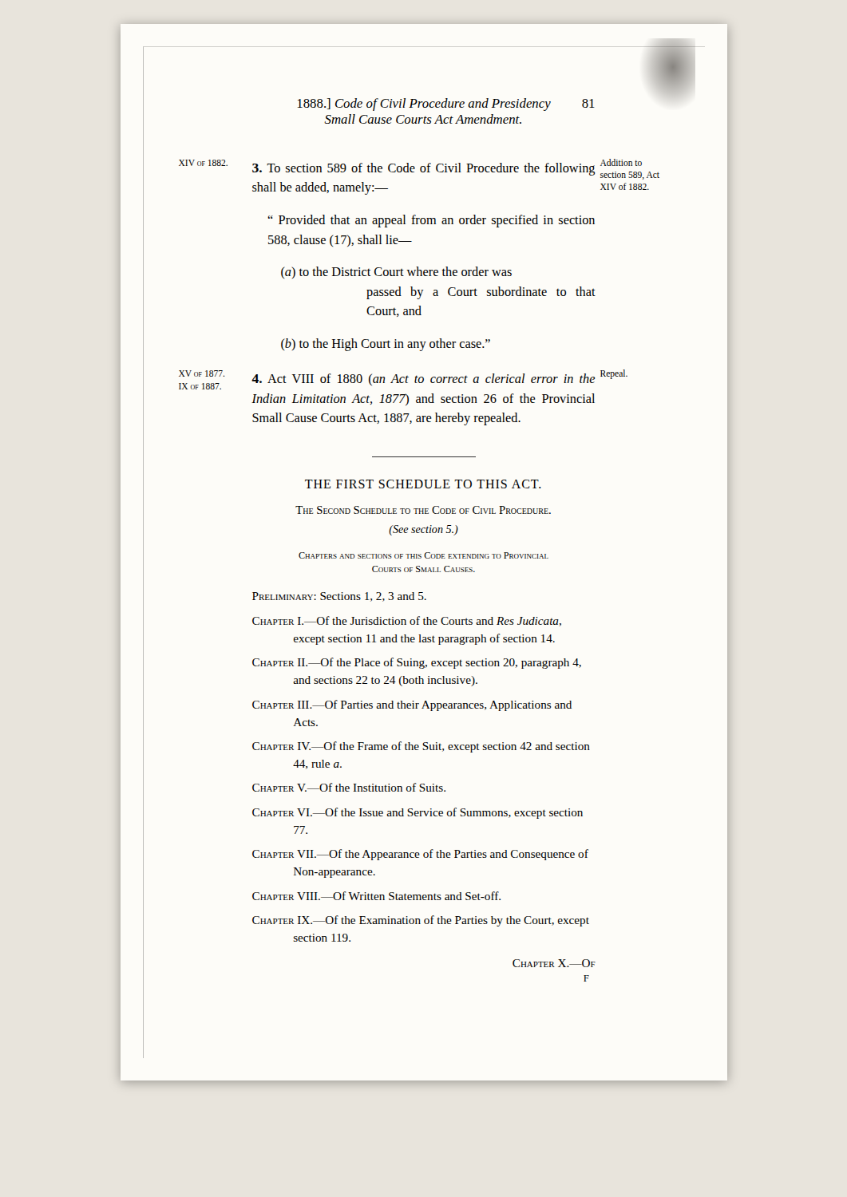81 1888.] Code of Civil Procedure and Presidency Small Cause Courts Act Amendment.
XIV of 1882.
Addition to section 589, Act XIV of 1882.
3. To section 589 of the Code of Civil Procedure the following shall be added, namely:—
“ Provided that an appeal from an order specified in section 588, clause (17), shall lie—
(a) to the District Court where the order was passed by a Court subordinate to that Court, and
(b) to the High Court in any other case.”
XV of 1877.
IX of 1887.
Repeal.
4. Act VIII of 1880 (an Act to correct a clerical error in the Indian Limitation Act, 1877) and section 26 of the Provincial Small Cause Courts Act, 1887, are hereby repealed.
THE FIRST SCHEDULE TO THIS ACT.
The Second Schedule to the Code of Civil Procedure.
(See section 5.)
Chapters and sections of this Code extending to Provincial
Courts of Small Causes.
Preliminary: Sections 1, 2, 3 and 5.
Chapter I.—Of the Jurisdiction of the Courts and Res Judicata, except section 11 and the last paragraph of section 14.
Chapter II.—Of the Place of Suing, except section 20, paragraph 4, and sections 22 to 24 (both inclusive).
Chapter III.—Of Parties and their Appearances, Applications and Acts.
Chapter IV.—Of the Frame of the Suit, except section 42 and section 44, rule a.
Chapter V.—Of the Institution of Suits.
Chapter VI.—Of the Issue and Service of Summons, except section 77.
Chapter VII.—Of the Appearance of the Parties and Consequence of Non-appearance.
Chapter VIII.—Of Written Statements and Set-off.
Chapter IX.—Of the Examination of the Parties by the Court, except section 119.
Chapter X.—Of
F